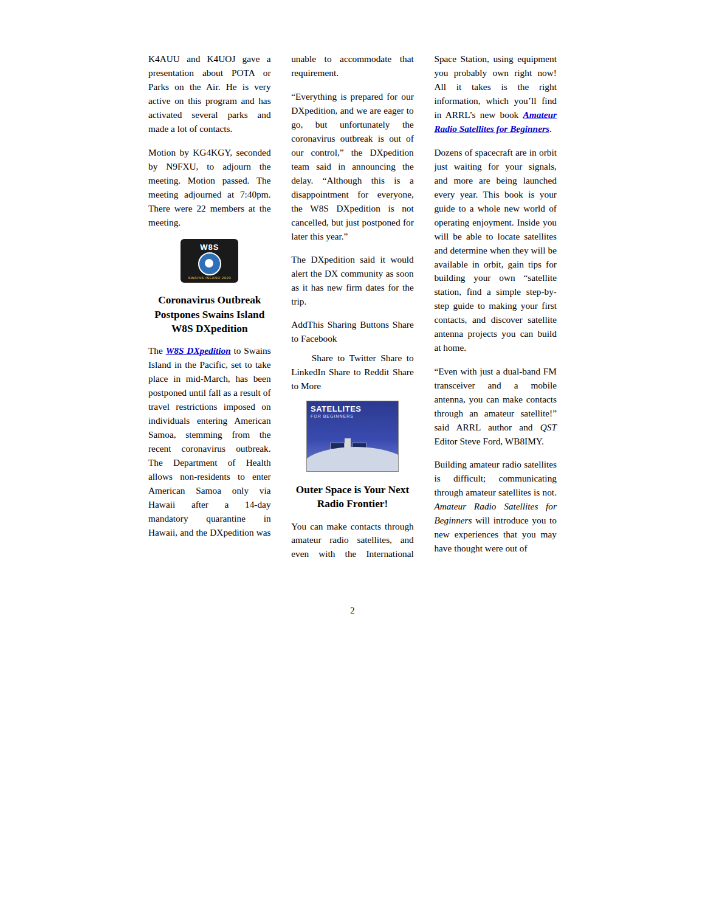K4AUU and K4UOJ gave a presentation about POTA or Parks on the Air. He is very active on this program and has activated several parks and made a lot of contacts.
Motion by KG4KGY, seconded by N9FXU, to adjourn the meeting. Motion passed. The meeting adjourned at 7:40pm. There were 22 members at the meeting.
W8S
SWAINS ISLAND 2020
Coronavirus Outbreak Postpones Swains Island W8S DXpedition
The W8S DXpedition to Swains Island in the Pacific, set to take place in mid-March, has been postponed until fall as a result of travel restrictions imposed on individuals entering American Samoa, stemming from the recent coronavirus outbreak. The Department of Health allows non-residents to enter American Samoa only via Hawaii after a 14-day mandatory quarantine in Hawaii, and the DXpedition was unable to accommodate that requirement.
“Everything is prepared for our DXpedition, and we are eager to go, but unfortunately the coronavirus outbreak is out of our control,” the DXpedition team said in announcing the delay. “Although this is a disappointment for everyone, the W8S DXpedition is not cancelled, but just postponed for later this year.”
The DXpedition said it would alert the DX community as soon as it has new firm dates for the trip.
AddThis Sharing Buttons Share to Facebook
Share to Twitter Share to LinkedIn Share to Reddit Share to More
SATELLITES
FOR BEGINNERS
Outer Space is Your Next Radio Frontier!
You can make contacts through amateur radio satellites, and even with the International Space Station, using equipment you probably own right now! All it takes is the right information, which you’ll find in ARRL’s new book Amateur Radio Satellites for Beginners.
Dozens of spacecraft are in orbit just waiting for your signals, and more are being launched every year. This book is your guide to a whole new world of operating enjoyment. Inside you will be able to locate satellites and determine when they will be available in orbit, gain tips for building your own “satellite station, find a simple step-by-step guide to making your first contacts, and discover satellite antenna projects you can build at home.
“Even with just a dual-band FM transceiver and a mobile antenna, you can make contacts through an amateur satellite!” said ARRL author and QST Editor Steve Ford, WB8IMY.
Building amateur radio satellites is difficult; communicating through amateur satellites is not. Amateur Radio Satellites for Beginners will introduce you to new experiences that you may have thought were out of
2